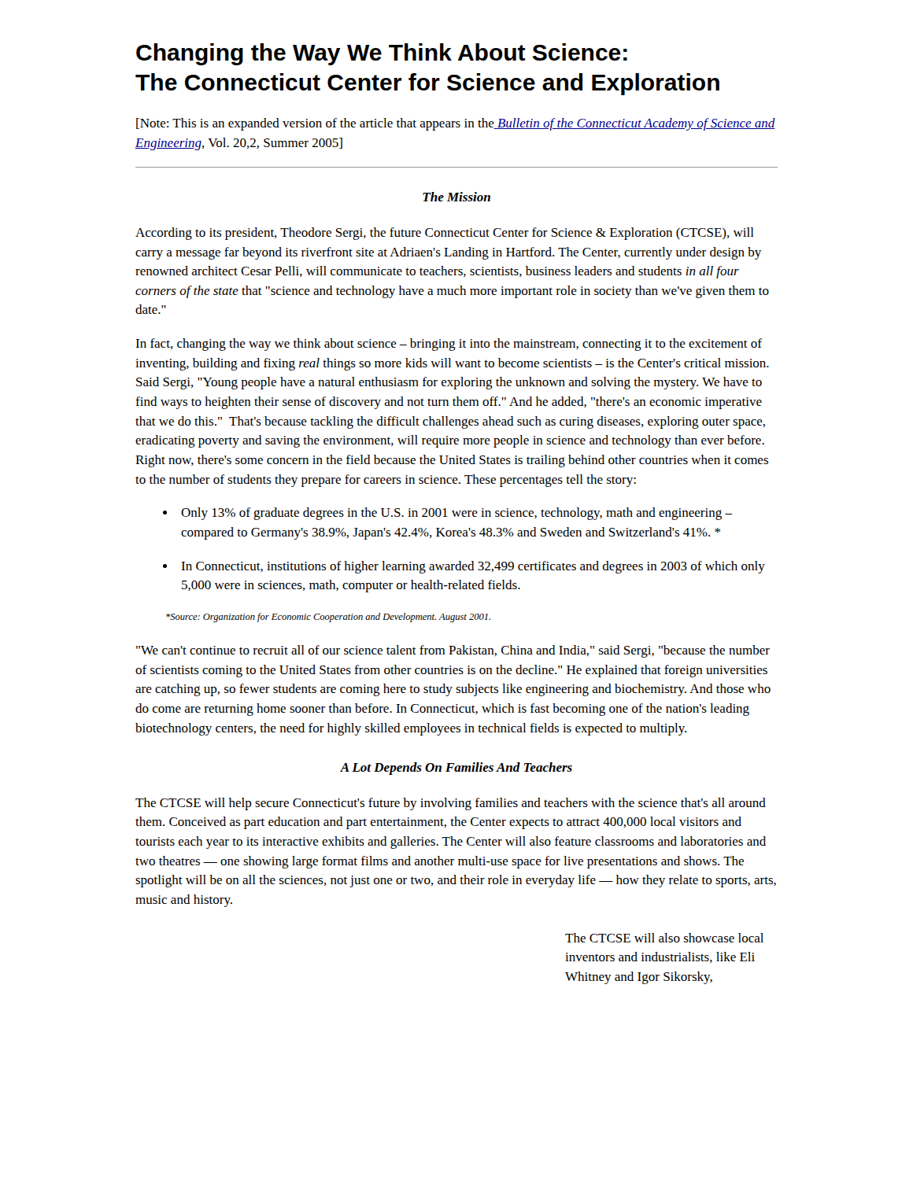Changing the Way We Think About Science:
The Connecticut Center for Science and Exploration
[Note: This is an expanded version of the article that appears in the Bulletin of the Connecticut Academy of Science and Engineering, Vol. 20,2, Summer 2005]
The Mission
According to its president, Theodore Sergi, the future Connecticut Center for Science & Exploration (CTCSE), will carry a message far beyond its riverfront site at Adriaen's Landing in Hartford. The Center, currently under design by renowned architect Cesar Pelli, will communicate to teachers, scientists, business leaders and students in all four corners of the state that "science and technology have a much more important role in society than we've given them to date."
In fact, changing the way we think about science – bringing it into the mainstream, connecting it to the excitement of inventing, building and fixing real things so more kids will want to become scientists – is the Center's critical mission. Said Sergi, "Young people have a natural enthusiasm for exploring the unknown and solving the mystery. We have to find ways to heighten their sense of discovery and not turn them off." And he added, "there's an economic imperative that we do this." That's because tackling the difficult challenges ahead such as curing diseases, exploring outer space, eradicating poverty and saving the environment, will require more people in science and technology than ever before. Right now, there's some concern in the field because the United States is trailing behind other countries when it comes to the number of students they prepare for careers in science. These percentages tell the story:
Only 13% of graduate degrees in the U.S. in 2001 were in science, technology, math and engineering – compared to Germany's 38.9%, Japan's 42.4%, Korea's 48.3% and Sweden and Switzerland's 41%. *
In Connecticut, institutions of higher learning awarded 32,499 certificates and degrees in 2003 of which only 5,000 were in sciences, math, computer or health-related fields.
*Source: Organization for Economic Cooperation and Development. August 2001.
"We can't continue to recruit all of our science talent from Pakistan, China and India," said Sergi, "because the number of scientists coming to the United States from other countries is on the decline." He explained that foreign universities are catching up, so fewer students are coming here to study subjects like engineering and biochemistry. And those who do come are returning home sooner than before. In Connecticut, which is fast becoming one of the nation's leading biotechnology centers, the need for highly skilled employees in technical fields is expected to multiply.
A Lot Depends On Families And Teachers
The CTCSE will help secure Connecticut's future by involving families and teachers with the science that's all around them. Conceived as part education and part entertainment, the Center expects to attract 400,000 local visitors and tourists each year to its interactive exhibits and galleries. The Center will also feature classrooms and laboratories and two theatres — one showing large format films and another multi-use space for live presentations and shows. The spotlight will be on all the sciences, not just one or two, and their role in everyday life — how they relate to sports, arts, music and history.
The CTCSE will also showcase local inventors and industrialists, like Eli Whitney and Igor Sikorsky,